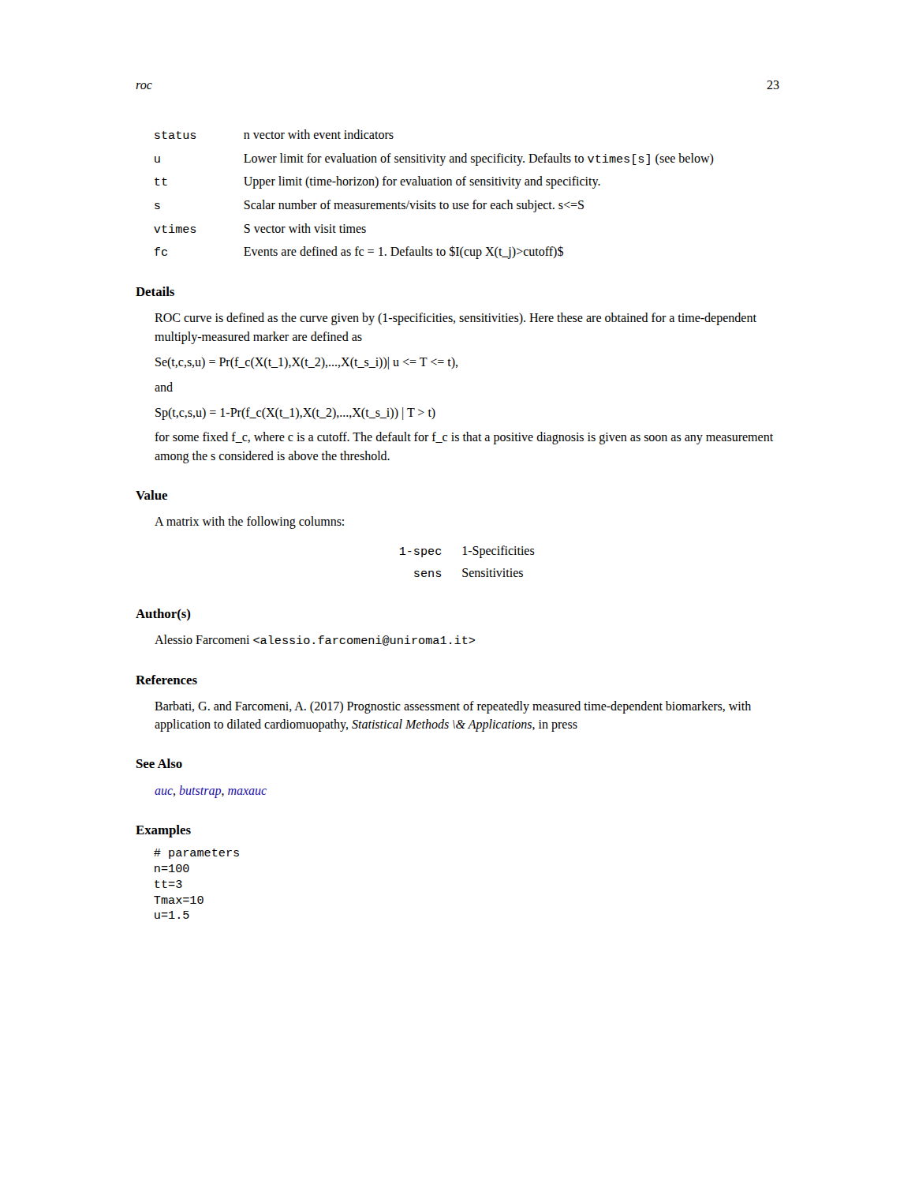roc 23
status
n vector with event indicators
u
Lower limit for evaluation of sensitivity and specificity. Defaults to vtimes[s] (see below)
tt
Upper limit (time-horizon) for evaluation of sensitivity and specificity.
s
Scalar number of measurements/visits to use for each subject. s<=S
vtimes
S vector with visit times
fc
Events are defined as fc = 1. Defaults to $I(cup X(t_j)>cutoff)$
Details
ROC curve is defined as the curve given by (1-specificities, sensitivities). Here these are obtained for a time-dependent multiply-measured marker are defined as
Se(t,c,s,u) = Pr(f_c(X(t_1),X(t_2),...,X(t_s_i))| u <= T <= t),
and
Sp(t,c,s,u) = 1-Pr(f_c(X(t_1),X(t_2),...,X(t_s_i)) | T > t)
for some fixed f_c, where c is a cutoff. The default for f_c is that a positive diagnosis is given as soon as any measurement among the s considered is above the threshold.
Value
A matrix with the following columns:
| 1-spec | 1-Specificities |
| sens | Sensitivities |
Author(s)
Alessio Farcomeni <alessio.farcomeni@uniroma1.it>
References
Barbati, G. and Farcomeni, A. (2017) Prognostic assessment of repeatedly measured time-dependent biomarkers, with application to dilated cardiomuopathy, Statistical Methods \& Applications, in press
See Also
auc, butstrap, maxauc
Examples
# parameters
n=100
tt=3
Tmax=10
u=1.5